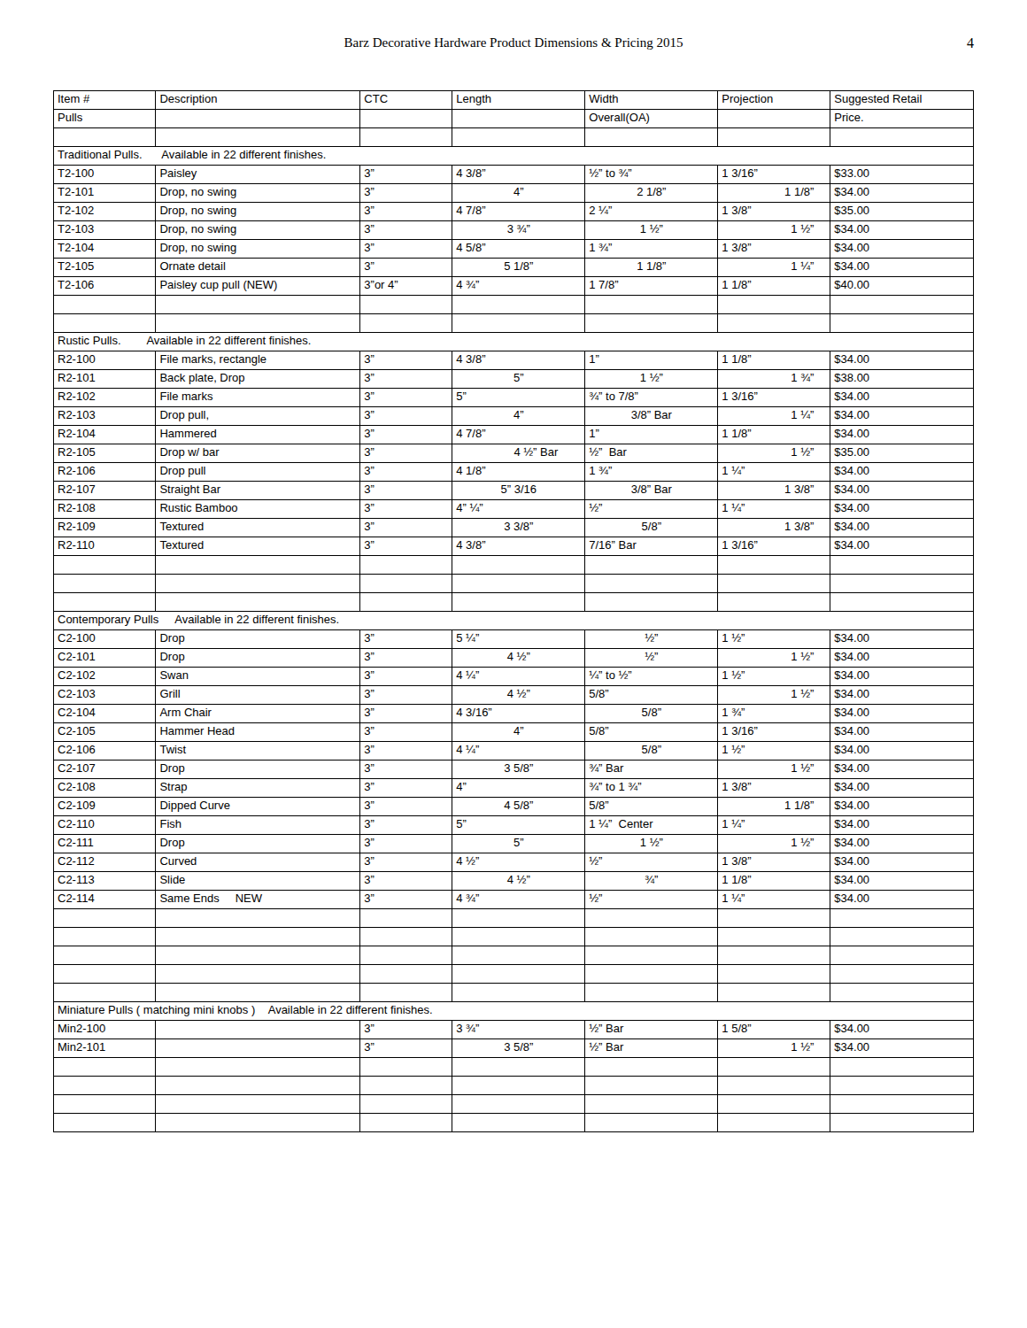Barz Decorative Hardware Product Dimensions & Pricing 2015 4
| Item # | Description | CTC | Length | Width | Projection | Suggested Retail |
| Pulls | | | | Overall(OA) | | Price. |
| Traditional Pulls. Available in 22 different finishes. |
| T2-100 | Paisley | 3” | 4 3/8” | ½” to ¾” | 1 3/16” | $33.00 |
| T2-101 | Drop, no swing | 3” | 4” | 2 1/8” | 1 1/8” | $34.00 |
| T2-102 | Drop, no swing | 3” | 4 7/8” | 2 ¼” | 1 3/8” | $35.00 |
| T2-103 | Drop, no swing | 3” | 3 ¾” | 1 ½” | 1 ½” | $34.00 |
| T2-104 | Drop, no swing | 3” | 4 5/8” | 1 ¾” | 1 3/8” | $34.00 |
| T2-105 | Ornate detail | 3” | 5 1/8” | 1 1/8” | 1 ¼” | $34.00 |
| T2-106 | Paisley cup pull (NEW) | 3”or 4” | 4 ¾” | 1 7/8” | 1 1/8” | $40.00 |
| Rustic Pulls. Available in 22 different finishes. |
| R2-100 | File marks, rectangle | 3” | 4 3/8” | 1” | 1 1/8” | $34.00 |
| R2-101 | Back plate, Drop | 3” | 5” | 1 ½” | 1 ¾” | $38.00 |
| R2-102 | File marks | 3” | 5” | ¾” to 7/8” | 1 3/16” | $34.00 |
| R2-103 | Drop pull, | 3” | 4” | 3/8” Bar | 1 ¼” | $34.00 |
| R2-104 | Hammered | 3” | 4 7/8” | 1” | 1 1/8” | $34.00 |
| R2-105 | Drop w/ bar | 3” | 4 ½” Bar | ½” Bar | 1 ½” | $35.00 |
| R2-106 | Drop pull | 3” | 4 1/8” | 1 ¾” | 1 ¼” | $34.00 |
| R2-107 | Straight Bar | 3” | 5” 3/16 | 3/8” Bar | 1 3/8” | $34.00 |
| R2-108 | Rustic Bamboo | 3” | 4” ¼” | ½” | 1 ¼” | $34.00 |
| R2-109 | Textured | 3” | 3 3/8” | 5/8” | 1 3/8” | $34.00 |
| R2-110 | Textured | 3” | 4 3/8” | 7/16” Bar | 1 3/16” | $34.00 |
| Contemporary Pulls Available in 22 different finishes. |
| C2-100 | Drop | 3” | 5 ¼” | ½” | 1 ½” | $34.00 |
| C2-101 | Drop | 3” | 4 ½” | ½” | 1 ½” | $34.00 |
| C2-102 | Swan | 3” | 4 ¼” | ¼” to ½” | 1 ½” | $34.00 |
| C2-103 | Grill | 3” | 4 ½” | 5/8” | 1 ½” | $34.00 |
| C2-104 | Arm Chair | 3” | 4 3/16” | 5/8” | 1 ¾” | $34.00 |
| C2-105 | Hammer Head | 3” | 4” | 5/8” | 1 3/16” | $34.00 |
| C2-106 | Twist | 3” | 4 ¼” | 5/8” | 1 ½” | $34.00 |
| C2-107 | Drop | 3” | 3 5/8” | ¾” Bar | 1 ½” | $34.00 |
| C2-108 | Strap | 3” | 4” | ¾” to 1 ¾” | 1 3/8” | $34.00 |
| C2-109 | Dipped Curve | 3” | 4 5/8” | 5/8” | 1 1/8” | $34.00 |
| C2-110 | Fish | 3” | 5” | 1 ¼” Center | 1 ¼” | $34.00 |
| C2-111 | Drop | 3” | 5” | 1 ½” | 1 ½” | $34.00 |
| C2-112 | Curved | 3” | 4 ½” | ½” | 1 3/8” | $34.00 |
| C2-113 | Slide | 3” | 4 ½” | ¾” | 1 1/8” | $34.00 |
| C2-114 | Same Ends NEW | 3” | 4 ¾” | ½” | 1 ¼” | $34.00 |
| Miniature Pulls ( matching mini knobs ) Available in 22 different finishes. |
| Min2-100 | | 3” | 3 ¾” | ½” Bar | 1 5/8” | $34.00 |
| Min2-101 | | 3” | 3 5/8” | ½” Bar | 1 ½” | $34.00 |